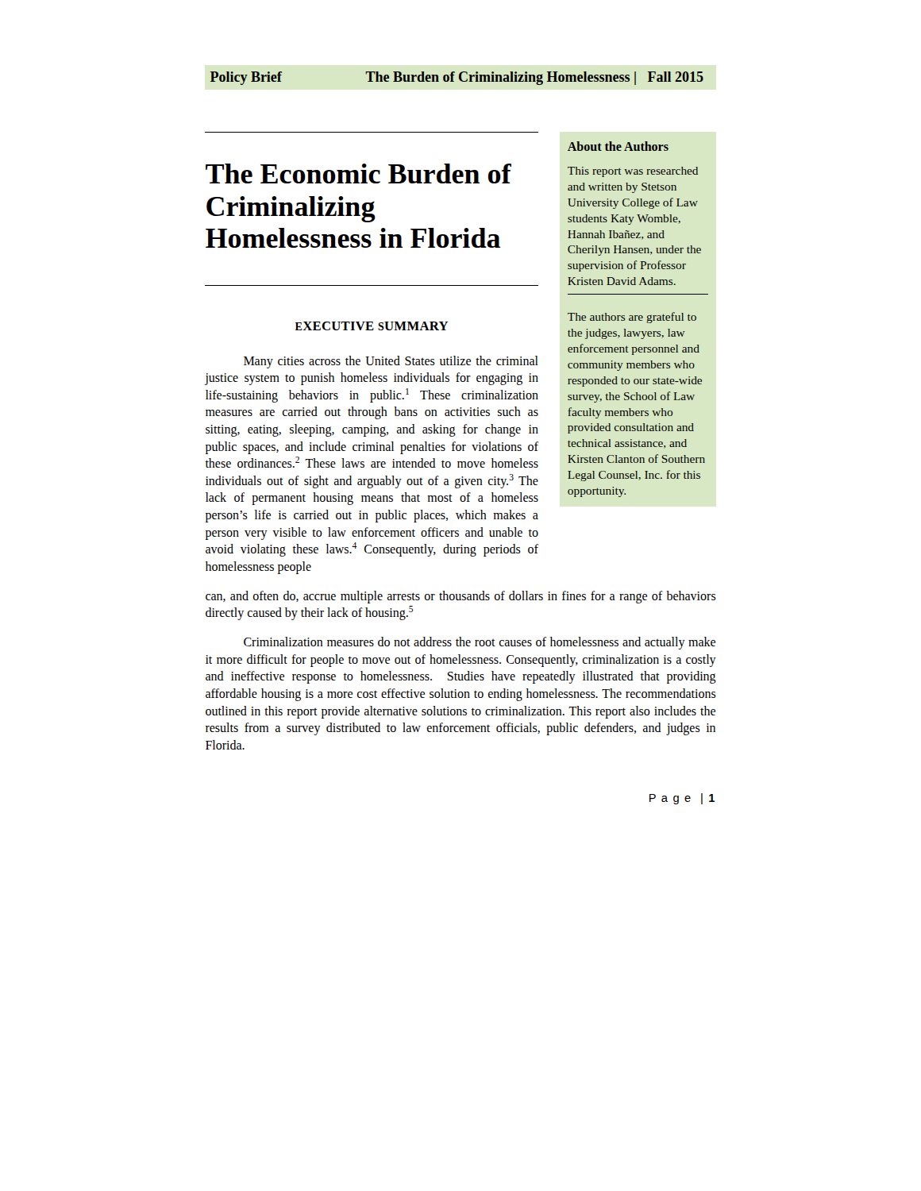Policy Brief
The Burden of Criminalizing Homelessness | Fall 2015
The Economic Burden of Criminalizing Homelessness in Florida
EXECUTIVE SUMMARY
Many cities across the United States utilize the criminal justice system to punish homeless individuals for engaging in life-sustaining behaviors in public.1 These criminalization measures are carried out through bans on activities such as sitting, eating, sleeping, camping, and asking for change in public spaces, and include criminal penalties for violations of these ordinances.2 These laws are intended to move homeless individuals out of sight and arguably out of a given city.3 The lack of permanent housing means that most of a homeless person’s life is carried out in public places, which makes a person very visible to law enforcement officers and unable to avoid violating these laws.4 Consequently, during periods of homelessness people
About the Authors
This report was researched and written by Stetson University College of Law students Katy Womble, Hannah Ibañez, and Cherilyn Hansen, under the supervision of Professor Kristen David Adams.
The authors are grateful to the judges, lawyers, law enforcement personnel and community members who responded to our state-wide survey, the School of Law faculty members who provided consultation and technical assistance, and Kirsten Clanton of Southern Legal Counsel, Inc. for this opportunity.
can, and often do, accrue multiple arrests or thousands of dollars in fines for a range of behaviors directly caused by their lack of housing.5
Criminalization measures do not address the root causes of homelessness and actually make it more difficult for people to move out of homelessness. Consequently, criminalization is a costly and ineffective response to homelessness. Studies have repeatedly illustrated that providing affordable housing is a more cost effective solution to ending homelessness. The recommendations outlined in this report provide alternative solutions to criminalization. This report also includes the results from a survey distributed to law enforcement officials, public defenders, and judges in Florida.
P a g e | 1